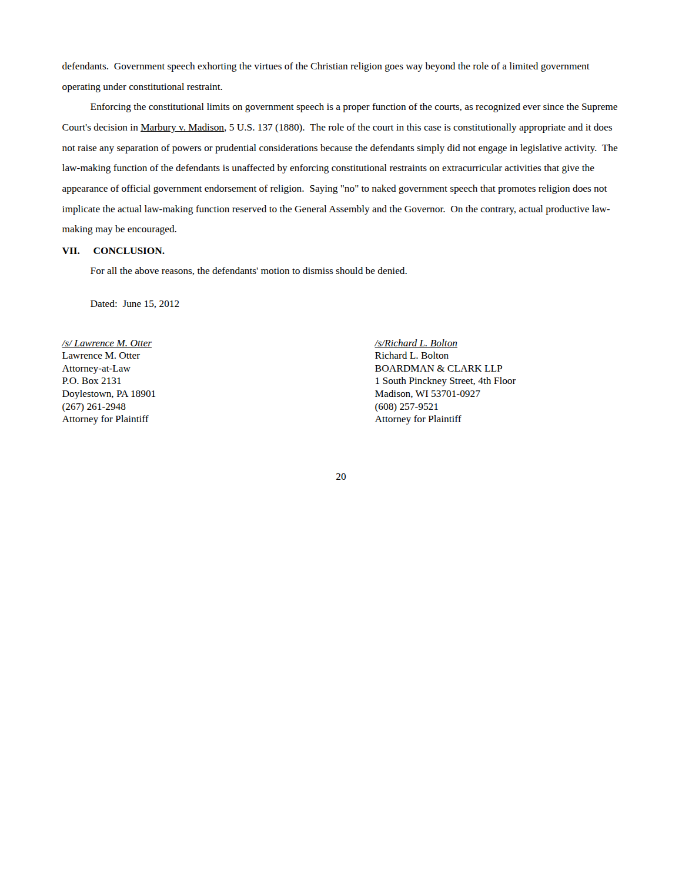defendants. Government speech exhorting the virtues of the Christian religion goes way beyond the role of a limited government operating under constitutional restraint.
Enforcing the constitutional limits on government speech is a proper function of the courts, as recognized ever since the Supreme Court's decision in Marbury v. Madison, 5 U.S. 137 (1880). The role of the court in this case is constitutionally appropriate and it does not raise any separation of powers or prudential considerations because the defendants simply did not engage in legislative activity. The law-making function of the defendants is unaffected by enforcing constitutional restraints on extracurricular activities that give the appearance of official government endorsement of religion. Saying "no" to naked government speech that promotes religion does not implicate the actual law-making function reserved to the General Assembly and the Governor. On the contrary, actual productive law-making may be encouraged.
VII. CONCLUSION.
For all the above reasons, the defendants' motion to dismiss should be denied.
Dated: June 15, 2012
| /s/ Lawrence M. Otter Lawrence M. Otter Attorney-at-Law P.O. Box 2131 Doylestown, PA 18901 (267) 261-2948 Attorney for Plaintiff | /s/Richard L. Bolton Richard L. Bolton BOARDMAN & CLARK LLP 1 South Pinckney Street, 4th Floor Madison, WI 53701-0927 (608) 257-9521 Attorney for Plaintiff |
20